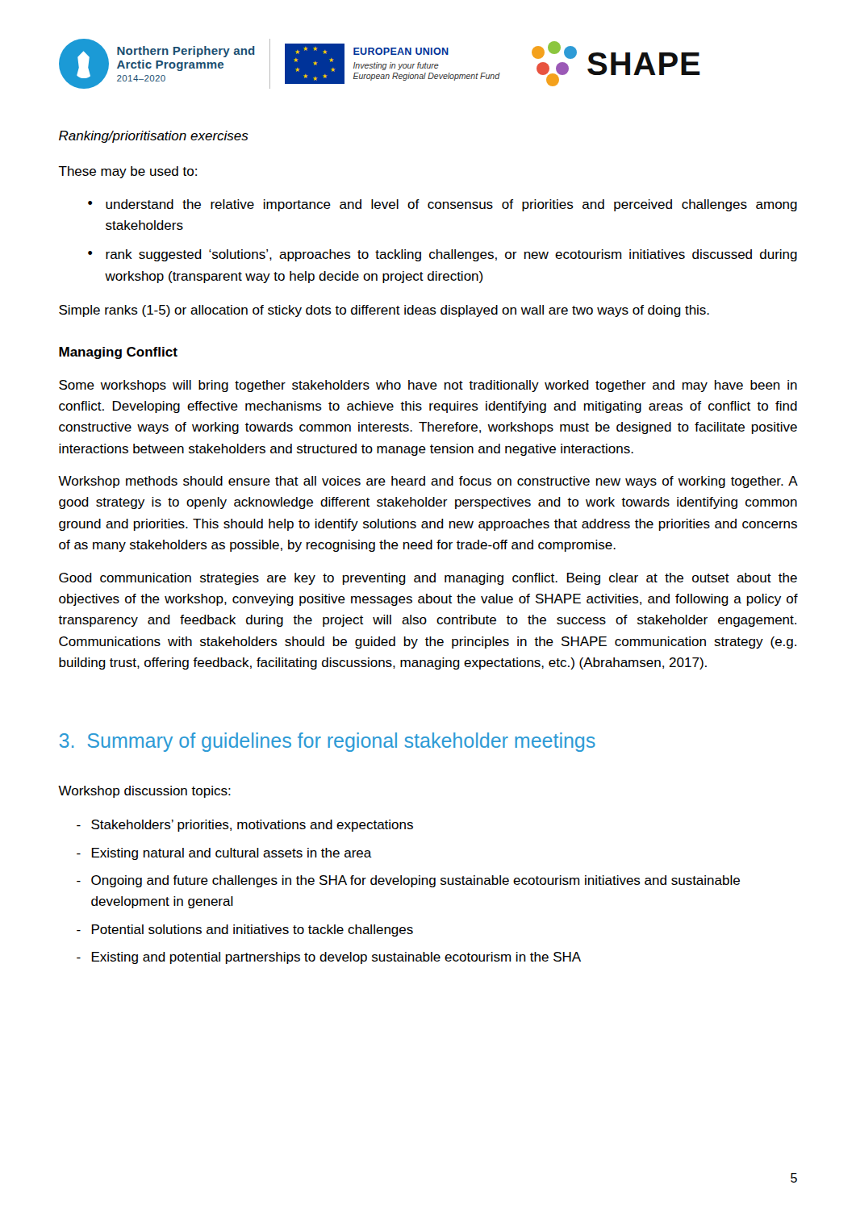Northern Periphery and
Arctic Programme 2014–2020
★ ★ ★ ★ ★ ★ ★ ★ ★ ★ ★ ★
EUROPEAN UNION Investing in your future European Regional Development Fund
SHAPE
Ranking/prioritisation exercises
These may be used to:
understand the relative importance and level of consensus of priorities and perceived challenges among stakeholders
rank suggested ‘solutions’, approaches to tackling challenges, or new ecotourism initiatives discussed during workshop (transparent way to help decide on project direction)
Simple ranks (1-5) or allocation of sticky dots to different ideas displayed on wall are two ways of doing this.
Managing Conflict
Some workshops will bring together stakeholders who have not traditionally worked together and may have been in conflict. Developing effective mechanisms to achieve this requires identifying and mitigating areas of conflict to find constructive ways of working towards common interests. Therefore, workshops must be designed to facilitate positive interactions between stakeholders and structured to manage tension and negative interactions.
Workshop methods should ensure that all voices are heard and focus on constructive new ways of working together. A good strategy is to openly acknowledge different stakeholder perspectives and to work towards identifying common ground and priorities. This should help to identify solutions and new approaches that address the priorities and concerns of as many stakeholders as possible, by recognising the need for trade-off and compromise.
Good communication strategies are key to preventing and managing conflict. Being clear at the outset about the objectives of the workshop, conveying positive messages about the value of SHAPE activities, and following a policy of transparency and feedback during the project will also contribute to the success of stakeholder engagement. Communications with stakeholders should be guided by the principles in the SHAPE communication strategy (e.g. building trust, offering feedback, facilitating discussions, managing expectations, etc.) (Abrahamsen, 2017).
3. Summary of guidelines for regional stakeholder meetings
Workshop discussion topics:
Stakeholders’ priorities, motivations and expectations
Existing natural and cultural assets in the area
Ongoing and future challenges in the SHA for developing sustainable ecotourism initiatives and sustainable development in general
Potential solutions and initiatives to tackle challenges
Existing and potential partnerships to develop sustainable ecotourism in the SHA
5